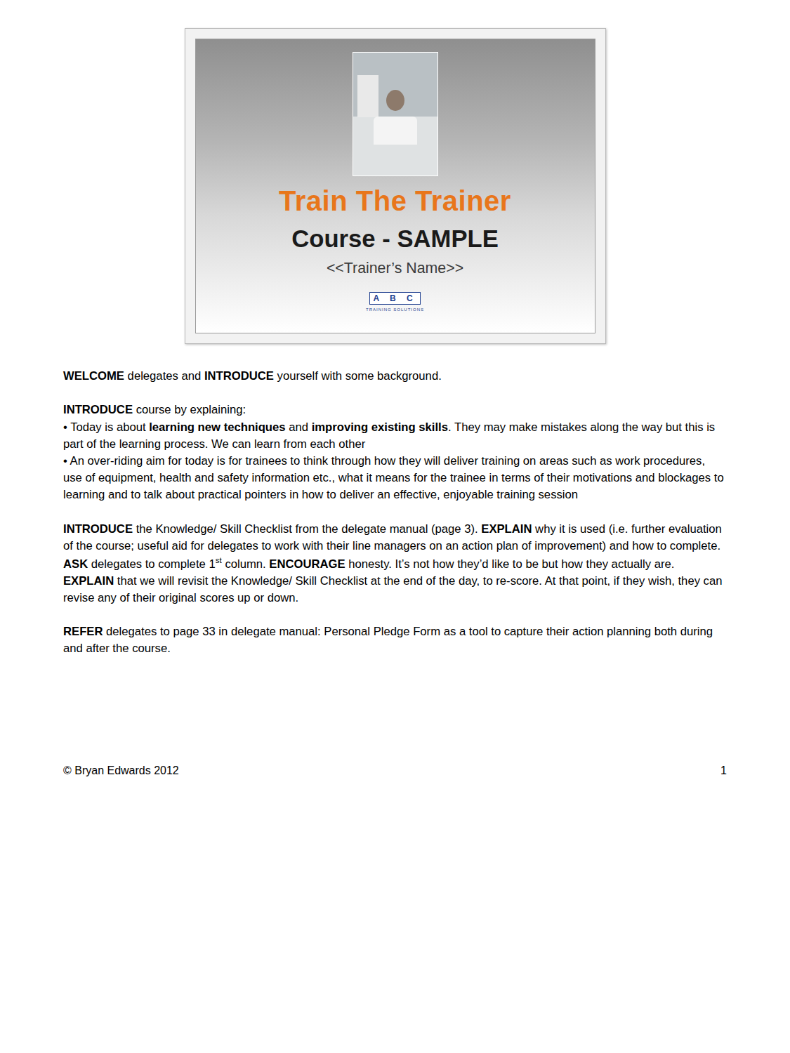Train The Trainer
Course - SAMPLE
<<Trainer’s Name>>
A B C TRAINING SOLUTIONS
WELCOME delegates and INTRODUCE yourself with some background.
INTRODUCE course by explaining:
• Today is about learning new techniques and improving existing skills. They may make mistakes along the way but this is part of the learning process. We can learn from each other
• An over-riding aim for today is for trainees to think through how they will deliver training on areas such as work procedures, use of equipment, health and safety information etc., what it means for the trainee in terms of their motivations and blockages to learning and to talk about practical pointers in how to deliver an effective, enjoyable training session
INTRODUCE the Knowledge/ Skill Checklist from the delegate manual (page 3). EXPLAIN why it is used (i.e. further evaluation of the course; useful aid for delegates to work with their line managers on an action plan of improvement) and how to complete.
ASK delegates to complete 1st column. ENCOURAGE honesty. It’s not how they’d like to be but how they actually are.
EXPLAIN that we will revisit the Knowledge/ Skill Checklist at the end of the day, to re-score. At that point, if they wish, they can revise any of their original scores up or down.
REFER delegates to page 33 in delegate manual: Personal Pledge Form as a tool to capture their action planning both during and after the course.
© Bryan Edwards 2012 1